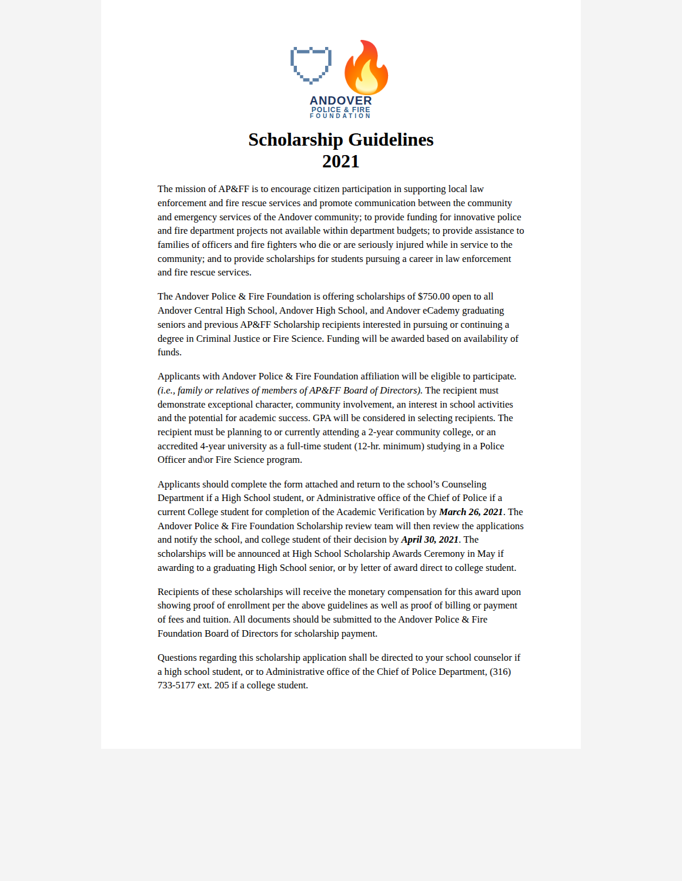🛡🔥
ANDOVER POLICE & FIRE FOUNDATION
Scholarship Guidelines 2021
The mission of AP&FF is to encourage citizen participation in supporting local law enforcement and fire rescue services and promote communication between the community and emergency services of the Andover community; to provide funding for innovative police and fire department projects not available within department budgets; to provide assistance to families of officers and fire fighters who die or are seriously injured while in service to the community; and to provide scholarships for students pursuing a career in law enforcement and fire rescue services.
The Andover Police & Fire Foundation is offering scholarships of $750.00 open to all Andover Central High School, Andover High School, and Andover eCademy graduating seniors and previous AP&FF Scholarship recipients interested in pursuing or continuing a degree in Criminal Justice or Fire Science. Funding will be awarded based on availability of funds.
Applicants with Andover Police & Fire Foundation affiliation will be eligible to participate. (i.e., family or relatives of members of AP&FF Board of Directors). The recipient must demonstrate exceptional character, community involvement, an interest in school activities and the potential for academic success. GPA will be considered in selecting recipients. The recipient must be planning to or currently attending a 2-year community college, or an accredited 4-year university as a full-time student (12-hr. minimum) studying in a Police Officer and\or Fire Science program.
Applicants should complete the form attached and return to the school’s Counseling Department if a High School student, or Administrative office of the Chief of Police if a current College student for completion of the Academic Verification by March 26, 2021. The Andover Police & Fire Foundation Scholarship review team will then review the applications and notify the school, and college student of their decision by April 30, 2021. The scholarships will be announced at High School Scholarship Awards Ceremony in May if awarding to a graduating High School senior, or by letter of award direct to college student.
Recipients of these scholarships will receive the monetary compensation for this award upon showing proof of enrollment per the above guidelines as well as proof of billing or payment of fees and tuition. All documents should be submitted to the Andover Police & Fire Foundation Board of Directors for scholarship payment.
Questions regarding this scholarship application shall be directed to your school counselor if a high school student, or to Administrative office of the Chief of Police Department, (316) 733-5177 ext. 205 if a college student.